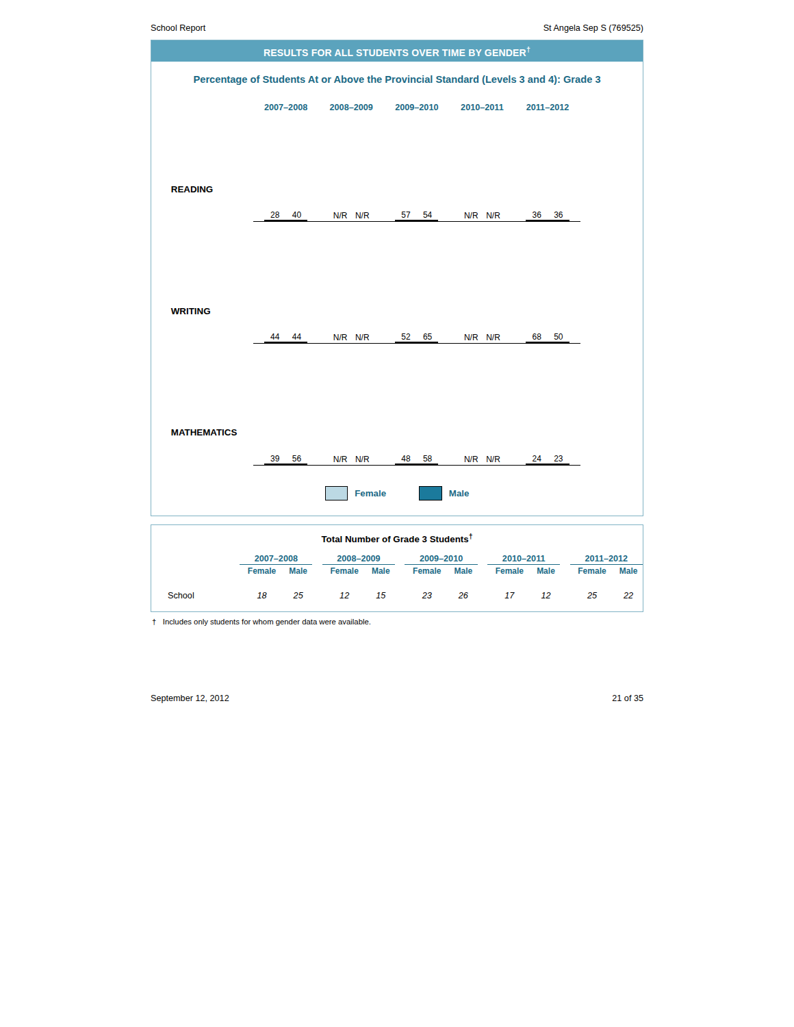School Report
St Angela Sep S (769525)
RESULTS FOR ALL STUDENTS OVER TIME BY GENDER†
Percentage of Students At or Above the Provincial Standard (Levels 3 and 4): Grade 3
2007–2008
2008–2009
2009–2010
2010–2011
2011–2012
READING
28
40
N/R N/R
57
54
N/R N/R
36
36
WRITING
44
44
N/R N/R
52
65
N/R N/R
68
50
MATHEMATICS
39
56
N/R N/R
48
58
N/R N/R
24
23
Female
Male
Total Number of Grade 3 Students†
| | 2007–2008 | | 2008–2009 | | 2009–2010 | | 2010–2011 | | 2011–2012 |
| | Female | Male | | Female | Male | | Female | Male | | Female | Male | | Female | Male |
| School | 18 | 25 | | 12 | 15 | | 23 | 26 | | 17 | 12 | | 25 | 22 |
† Includes only students for whom gender data were available.
September 12, 2012
21 of 35